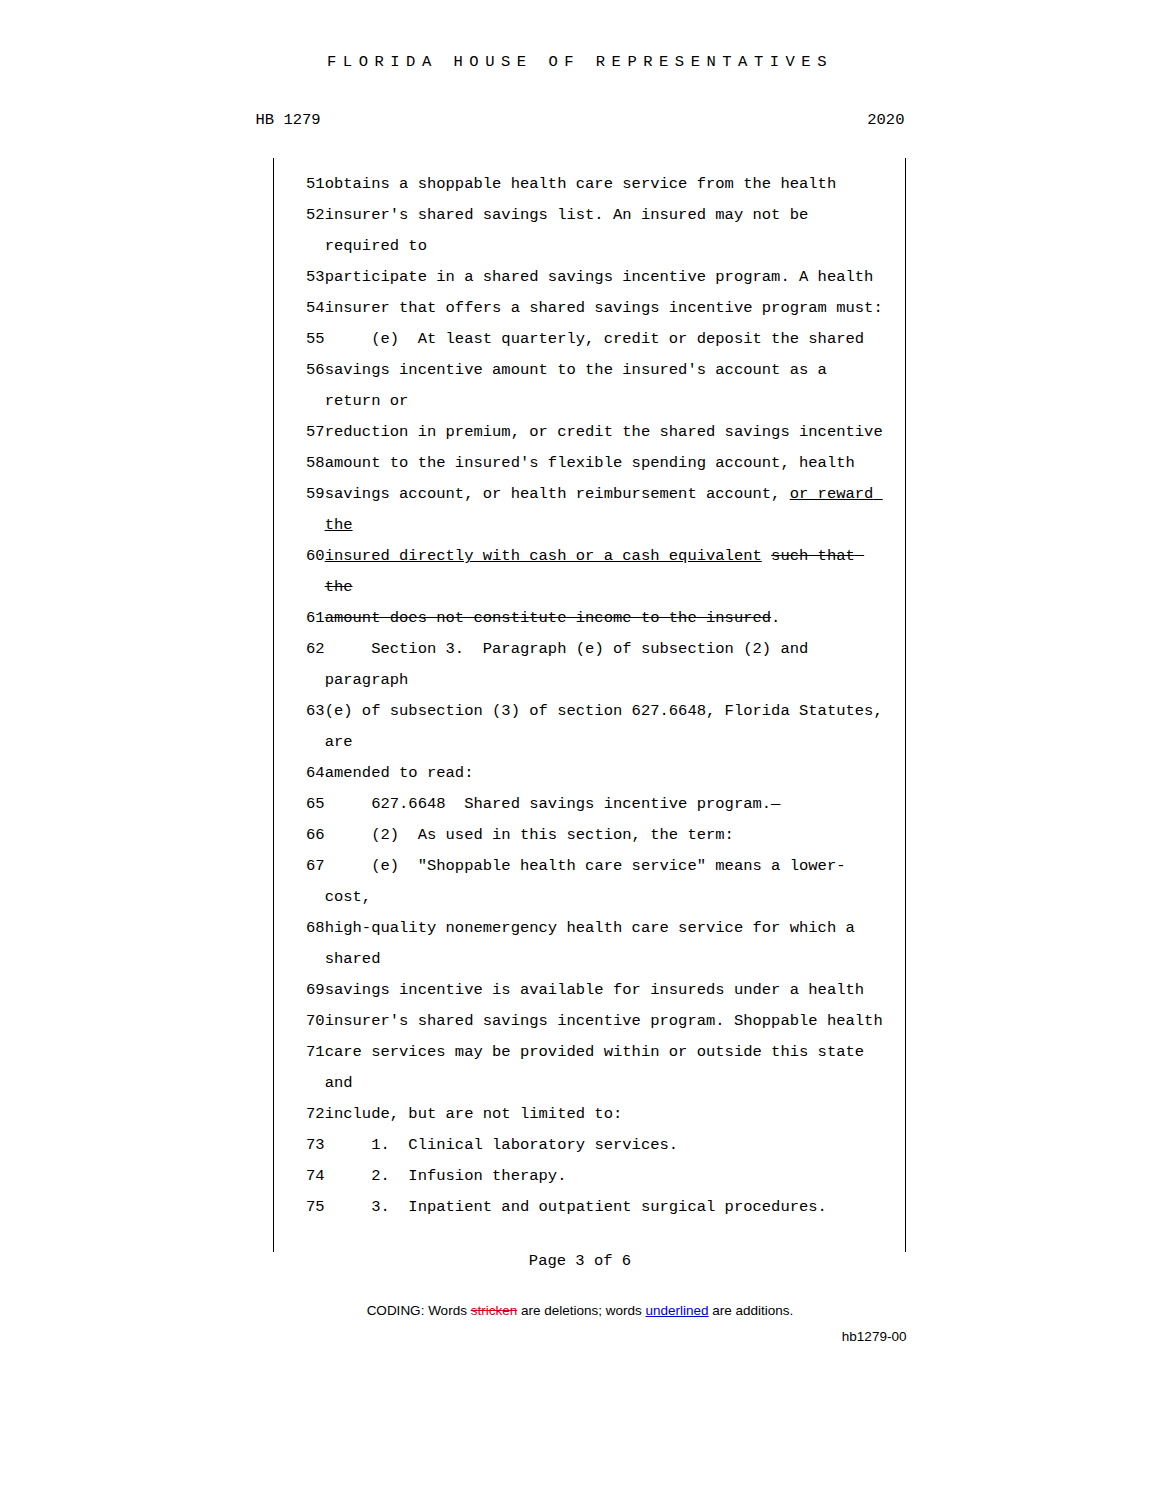FLORIDA HOUSE OF REPRESENTATIVES
HB 1279 2020
| 51 | obtains a shoppable health care service from the health |
| 52 | insurer's shared savings list. An insured may not be required to |
| 53 | participate in a shared savings incentive program. A health |
| 54 | insurer that offers a shared savings incentive program must: |
| 55 | (e) At least quarterly, credit or deposit the shared |
| 56 | savings incentive amount to the insured's account as a return or |
| 57 | reduction in premium, or credit the shared savings incentive |
| 58 | amount to the insured's flexible spending account, health |
| 59 | savings account, or health reimbursement account, or reward the |
| 60 | insured directly with cash or a cash equivalent such that the |
| 61 | amount does not constitute income to the insured . |
| 62 | Section 3. Paragraph (e) of subsection (2) and paragraph |
| 63 | (e) of subsection (3) of section 627.6648, Florida Statutes, are |
| 64 | amended to read: |
| 65 | 627.6648 Shared savings incentive program.— |
| 66 | (2) As used in this section, the term: |
| 67 | (e) "Shoppable health care service" means a lower-cost, |
| 68 | high-quality nonemergency health care service for which a shared |
| 69 | savings incentive is available for insureds under a health |
| 70 | insurer's shared savings incentive program. Shoppable health |
| 71 | care services may be provided within or outside this state and |
| 72 | include, but are not limited to: |
| 73 | 1. Clinical laboratory services. |
| 74 | 2. Infusion therapy. |
| 75 | 3. Inpatient and outpatient surgical procedures. |
Page 3 of 6
CODING: Words stricken are deletions; words underlined are additions.
hb1279-00